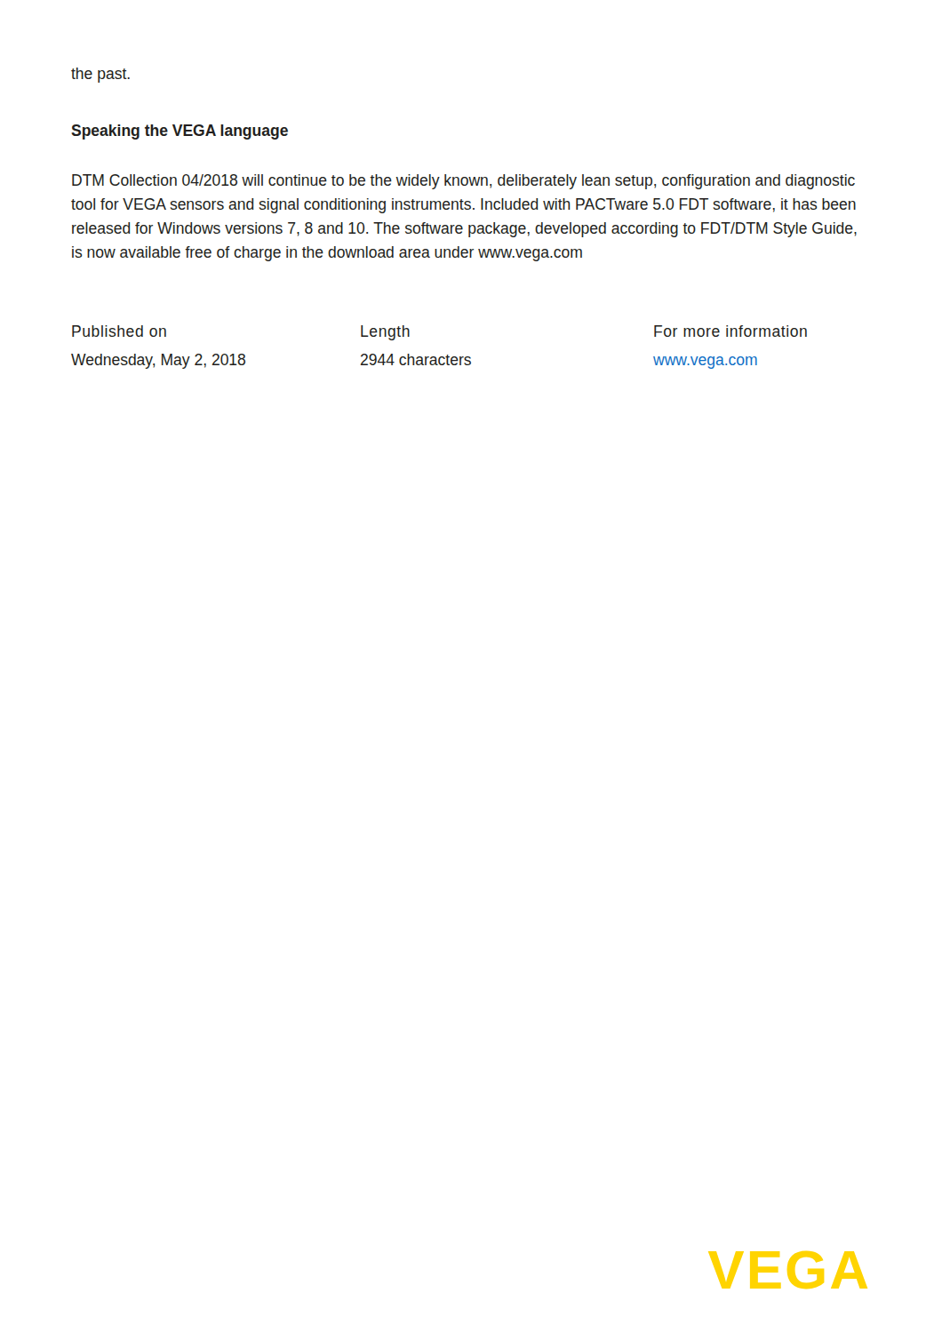the past.
Speaking the VEGA language
DTM Collection 04/2018 will continue to be the widely known, deliberately lean setup, configuration and diagnostic tool for VEGA sensors and signal conditioning instruments. Included with PACTware 5.0 FDT software, it has been released for Windows versions 7, 8 and 10. The software package, developed according to FDT/DTM Style Guide, is now available free of charge in the download area under www.vega.com
Published on
Wednesday, May 2, 2018
Length
2944 characters
For more information
www.vega.com
VEGA